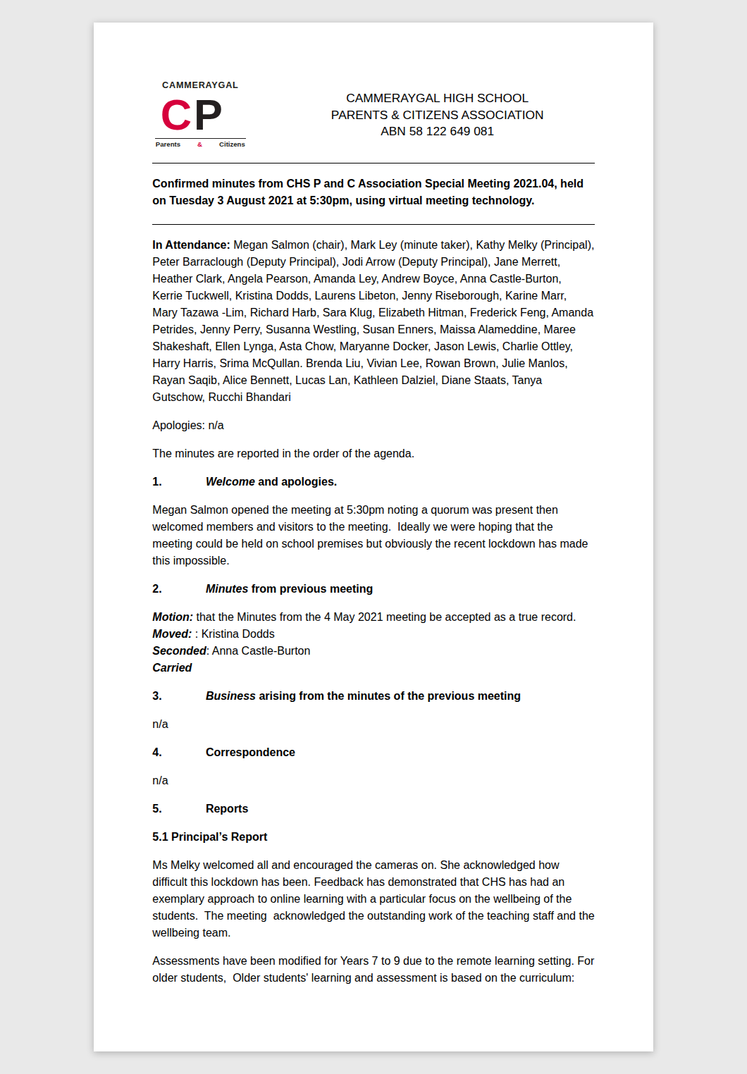CAMMERAYGAL
CP
Parents&Citizens
CAMMERAYGAL HIGH SCHOOL
PARENTS & CITIZENS ASSOCIATION
ABN 58 122 649 081
Confirmed minutes from CHS P and C Association Special Meeting 2021.04, held on Tuesday 3 August 2021 at 5:30pm, using virtual meeting technology.
In Attendance: Megan Salmon (chair), Mark Ley (minute taker), Kathy Melky (Principal), Peter Barraclough (Deputy Principal), Jodi Arrow (Deputy Principal), Jane Merrett, Heather Clark, Angela Pearson, Amanda Ley, Andrew Boyce, Anna Castle-Burton, Kerrie Tuckwell, Kristina Dodds, Laurens Libeton, Jenny Riseborough, Karine Marr, Mary Tazawa -Lim, Richard Harb, Sara Klug, Elizabeth Hitman, Frederick Feng, Amanda Petrides, Jenny Perry, Susanna Westling, Susan Enners, Maissa Alameddine, Maree Shakeshaft, Ellen Lynga, Asta Chow, Maryanne Docker, Jason Lewis, Charlie Ottley, Harry Harris, Srima McQullan. Brenda Liu, Vivian Lee, Rowan Brown, Julie Manlos, Rayan Saqib, Alice Bennett, Lucas Lan, Kathleen Dalziel, Diane Staats, Tanya Gutschow, Rucchi Bhandari
Apologies: n/a
The minutes are reported in the order of the agenda.
1. Welcome and apologies.
Megan Salmon opened the meeting at 5:30pm noting a quorum was present then welcomed members and visitors to the meeting. Ideally we were hoping that the meeting could be held on school premises but obviously the recent lockdown has made this impossible.
2. Minutes from previous meeting
Motion: that the Minutes from the 4 May 2021 meeting be accepted as a true record.
Moved: : Kristina Dodds
Seconded: Anna Castle-Burton
Carried
3. Business arising from the minutes of the previous meeting
n/a
4. Correspondence
n/a
5. Reports
5.1 Principal’s Report
Ms Melky welcomed all and encouraged the cameras on. She acknowledged how difficult this lockdown has been. Feedback has demonstrated that CHS has had an exemplary approach to online learning with a particular focus on the wellbeing of the students. The meeting acknowledged the outstanding work of the teaching staff and the wellbeing team.
Assessments have been modified for Years 7 to 9 due to the remote learning setting. For older students, Older students' learning and assessment is based on the curriculum: